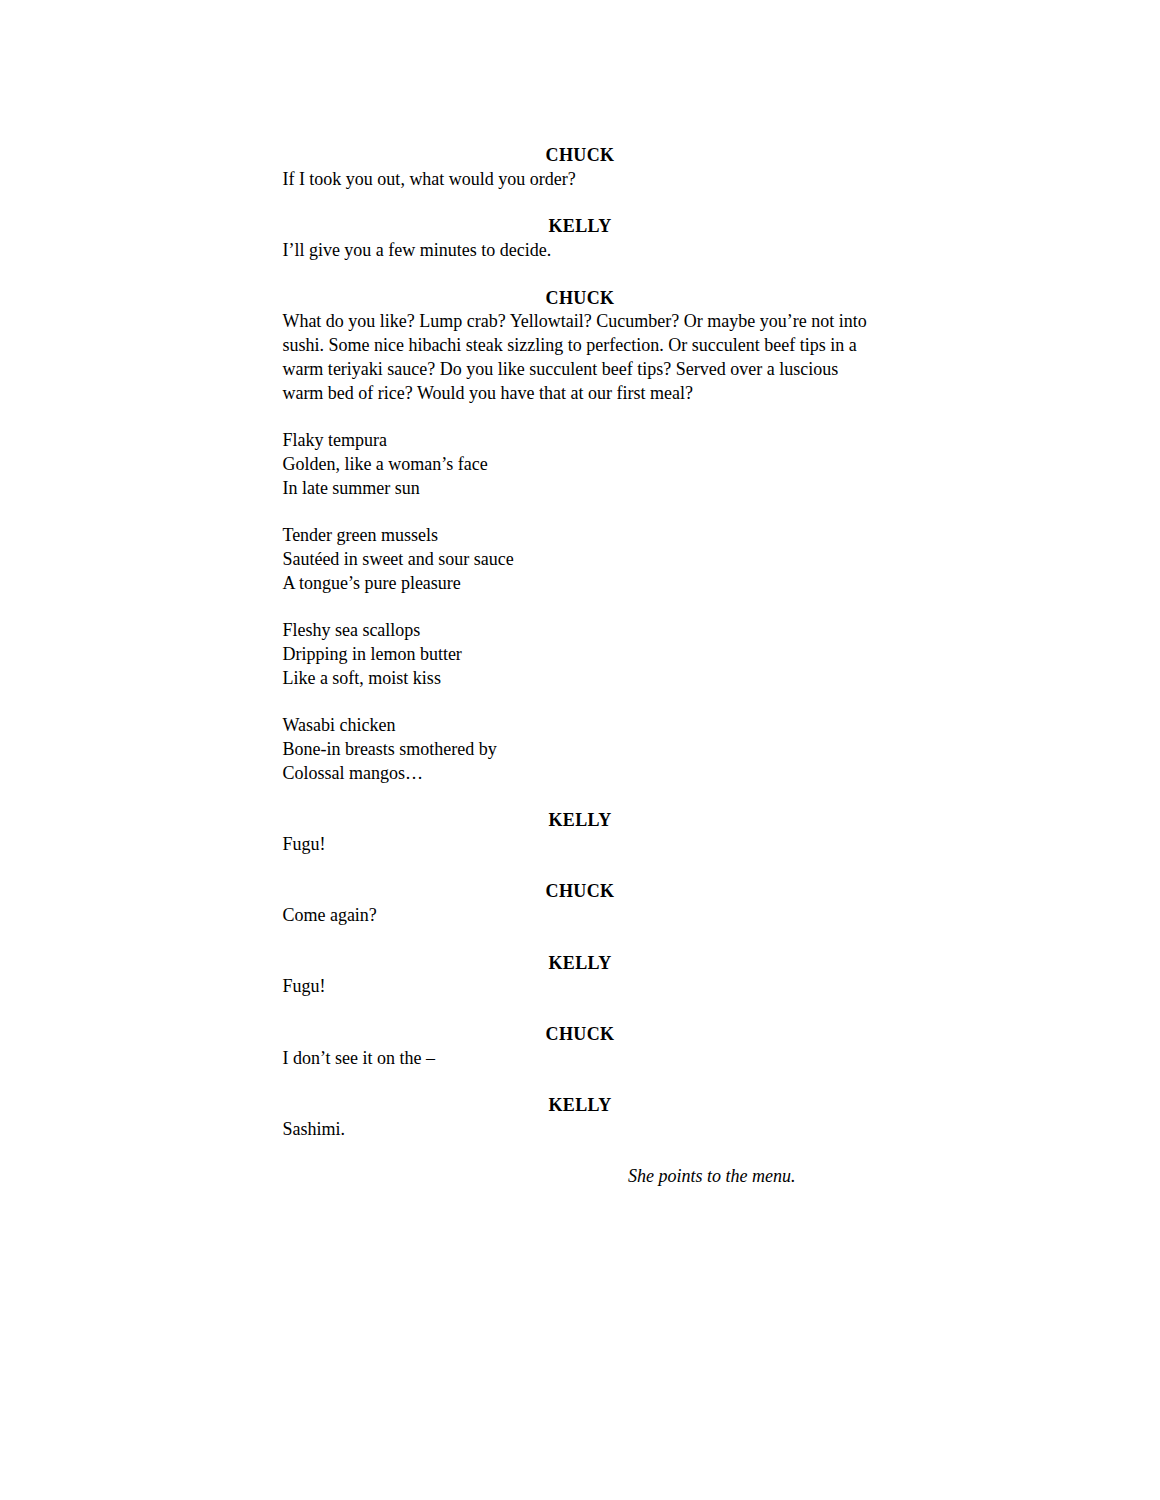CHUCK
If I took you out, what would you order?
KELLY
I’ll give you a few minutes to decide.
CHUCK
What do you like? Lump crab? Yellowtail? Cucumber? Or maybe you’re not into sushi. Some nice hibachi steak sizzling to perfection. Or succulent beef tips in a warm teriyaki sauce? Do you like succulent beef tips? Served over a luscious warm bed of rice? Would you have that at our first meal?
Flaky tempura
Golden, like a woman’s face
In late summer sun
Tender green mussels
Sautéed in sweet and sour sauce
A tongue’s pure pleasure
Fleshy sea scallops
Dripping in lemon butter
Like a soft, moist kiss
Wasabi chicken
Bone-in breasts smothered by
Colossal mangos…
KELLY
Fugu!
CHUCK
Come again?
KELLY
Fugu!
CHUCK
I don’t see it on the –
KELLY
Sashimi.
She points to the menu.